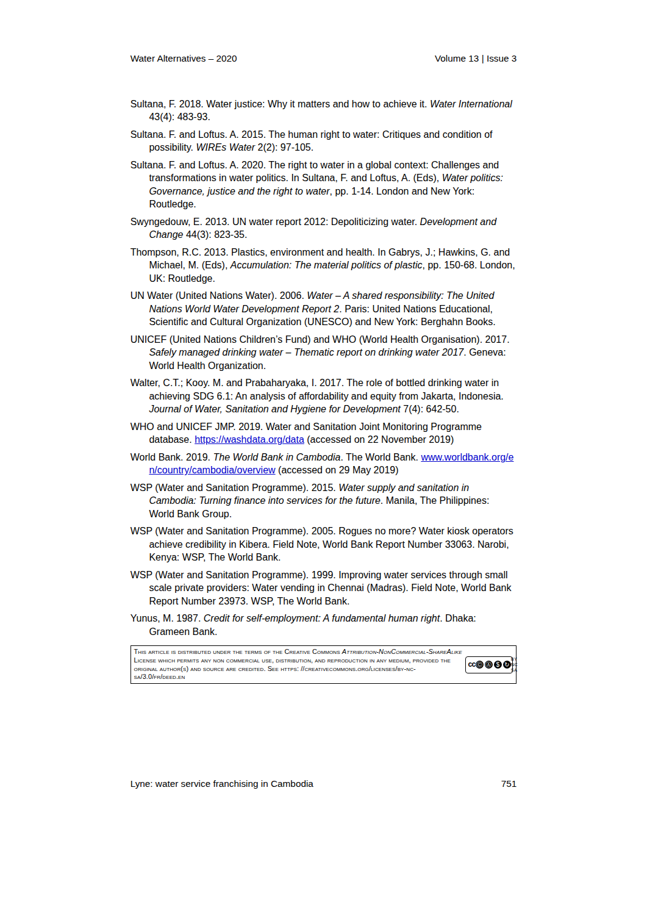Water Alternatives – 2020
Volume 13 | Issue 3
Sultana, F. 2018. Water justice: Why it matters and how to achieve it. Water International 43(4): 483-93.
Sultana. F. and Loftus. A. 2015. The human right to water: Critiques and condition of possibility. WIREs Water 2(2): 97-105.
Sultana. F. and Loftus. A. 2020. The right to water in a global context: Challenges and transformations in water politics. In Sultana, F. and Loftus, A. (Eds), Water politics: Governance, justice and the right to water, pp. 1-14. London and New York: Routledge.
Swyngedouw, E. 2013. UN water report 2012: Depoliticizing water. Development and Change 44(3): 823-35.
Thompson, R.C. 2013. Plastics, environment and health. In Gabrys, J.; Hawkins, G. and Michael, M. (Eds), Accumulation: The material politics of plastic, pp. 150-68. London, UK: Routledge.
UN Water (United Nations Water). 2006. Water – A shared responsibility: The United Nations World Water Development Report 2. Paris: United Nations Educational, Scientific and Cultural Organization (UNESCO) and New York: Berghahn Books.
UNICEF (United Nations Children’s Fund) and WHO (World Health Organisation). 2017. Safely managed drinking water – Thematic report on drinking water 2017. Geneva: World Health Organization.
Walter, C.T.; Kooy. M. and Prabaharyaka, I. 2017. The role of bottled drinking water in achieving SDG 6.1: An analysis of affordability and equity from Jakarta, Indonesia. Journal of Water, Sanitation and Hygiene for Development 7(4): 642-50.
WHO and UNICEF JMP. 2019. Water and Sanitation Joint Monitoring Programme database. https://washdata.org/data (accessed on 22 November 2019)
World Bank. 2019. The World Bank in Cambodia. The World Bank. www.worldbank.org/en/country/cambodia/overview (accessed on 29 May 2019)
WSP (Water and Sanitation Programme). 2015. Water supply and sanitation in Cambodia: Turning finance into services for the future. Manila, The Philippines: World Bank Group.
WSP (Water and Sanitation Programme). 2005. Rogues no more? Water kiosk operators achieve credibility in Kibera. Field Note, World Bank Report Number 33063. Narobi, Kenya: WSP, The World Bank.
WSP (Water and Sanitation Programme). 1999. Improving water services through small scale private providers: Water vending in Chennai (Madras). Field Note, World Bank Report Number 23973. WSP, The World Bank.
Yunus, M. 1987. Credit for self-employment: A fundamental human right. Dhaka: Grameen Bank.
This article is distributed under the terms of the Creative Commons Attribution-NonCommercial-ShareAlike License which permits any non commercial use, distribution, and reproduction in any medium, provided the original author(s) and source are credited. See https: //creativecommons.org/licenses/by-nc-sa/3.0/fr/deed.en
cc ⒸⒶ$↻ BY NC SA
Lyne: water service franchising in Cambodia
751